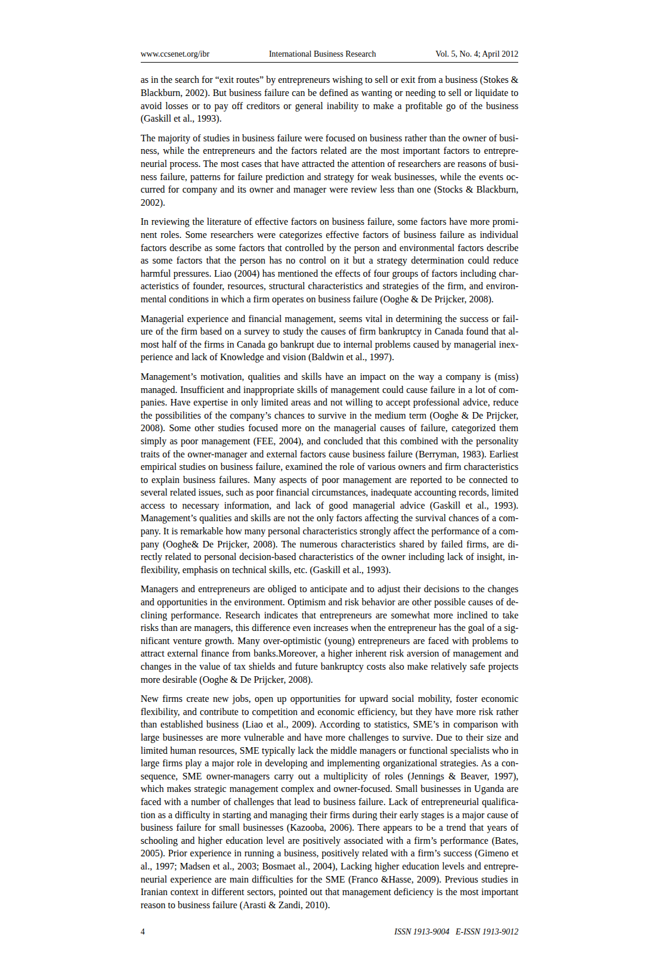www.ccsenet.org/ibr
International Business Research
Vol. 5, No. 4; April 2012
as in the search for “exit routes” by entrepreneurs wishing to sell or exit from a business (Stokes & Blackburn, 2002). But business failure can be defined as wanting or needing to sell or liquidate to avoid losses or to pay off creditors or general inability to make a profitable go of the business (Gaskill et al., 1993).
The majority of studies in business failure were focused on business rather than the owner of business, while the entrepreneurs and the factors related are the most important factors to entrepreneurial process. The most cases that have attracted the attention of researchers are reasons of business failure, patterns for failure prediction and strategy for weak businesses, while the events occurred for company and its owner and manager were review less than one (Stocks & Blackburn, 2002).
In reviewing the literature of effective factors on business failure, some factors have more prominent roles. Some researchers were categorizes effective factors of business failure as individual factors describe as some factors that controlled by the person and environmental factors describe as some factors that the person has no control on it but a strategy determination could reduce harmful pressures. Liao (2004) has mentioned the effects of four groups of factors including characteristics of founder, resources, structural characteristics and strategies of the firm, and environmental conditions in which a firm operates on business failure (Ooghe & De Prijcker, 2008).
Managerial experience and financial management, seems vital in determining the success or failure of the firm based on a survey to study the causes of firm bankruptcy in Canada found that almost half of the firms in Canada go bankrupt due to internal problems caused by managerial inexperience and lack of Knowledge and vision (Baldwin et al., 1997).
Management’s motivation, qualities and skills have an impact on the way a company is (miss) managed. Insufficient and inappropriate skills of management could cause failure in a lot of companies. Have expertise in only limited areas and not willing to accept professional advice, reduce the possibilities of the company’s chances to survive in the medium term (Ooghe & De Prijcker, 2008). Some other studies focused more on the managerial causes of failure, categorized them simply as poor management (FEE, 2004), and concluded that this combined with the personality traits of the owner-manager and external factors cause business failure (Berryman, 1983). Earliest empirical studies on business failure, examined the role of various owners and firm characteristics to explain business failures. Many aspects of poor management are reported to be connected to several related issues, such as poor financial circumstances, inadequate accounting records, limited access to necessary information, and lack of good managerial advice (Gaskill et al., 1993). Management’s qualities and skills are not the only factors affecting the survival chances of a company. It is remarkable how many personal characteristics strongly affect the performance of a company (Ooghe& De Prijcker, 2008). The numerous characteristics shared by failed firms, are directly related to personal decision-based characteristics of the owner including lack of insight, inflexibility, emphasis on technical skills, etc. (Gaskill et al., 1993).
Managers and entrepreneurs are obliged to anticipate and to adjust their decisions to the changes and opportunities in the environment. Optimism and risk behavior are other possible causes of declining performance. Research indicates that entrepreneurs are somewhat more inclined to take risks than are managers, this difference even increases when the entrepreneur has the goal of a significant venture growth. Many over-optimistic (young) entrepreneurs are faced with problems to attract external finance from banks.Moreover, a higher inherent risk aversion of management and changes in the value of tax shields and future bankruptcy costs also make relatively safe projects more desirable (Ooghe & De Prijcker, 2008).
New firms create new jobs, open up opportunities for upward social mobility, foster economic flexibility, and contribute to competition and economic efficiency, but they have more risk rather than established business (Liao et al., 2009). According to statistics, SME’s in comparison with large businesses are more vulnerable and have more challenges to survive. Due to their size and limited human resources, SME typically lack the middle managers or functional specialists who in large firms play a major role in developing and implementing organizational strategies. As a consequence, SME owner-managers carry out a multiplicity of roles (Jennings & Beaver, 1997), which makes strategic management complex and owner-focused. Small businesses in Uganda are faced with a number of challenges that lead to business failure. Lack of entrepreneurial qualification as a difficulty in starting and managing their firms during their early stages is a major cause of business failure for small businesses (Kazooba, 2006). There appears to be a trend that years of schooling and higher education level are positively associated with a firm’s performance (Bates, 2005). Prior experience in running a business, positively related with a firm’s success (Gimeno et al., 1997; Madsen et al., 2003; Bosmaet al., 2004), Lacking higher education levels and entrepreneurial experience are main difficulties for the SME (Franco &Hasse, 2009). Previous studies in Iranian context in different sectors, pointed out that management deficiency is the most important reason to business failure (Arasti & Zandi, 2010).
4
ISSN 1913-9004 E-ISSN 1913-9012